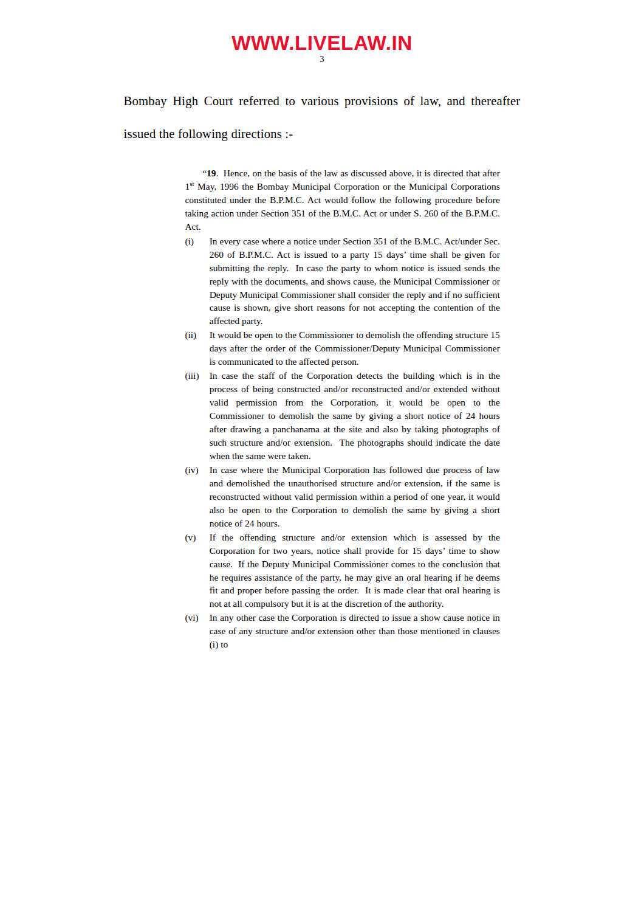WWW.LIVELAW.IN
3
Bombay High Court referred to various provisions of law, and thereafter issued the following directions :-
“19. Hence, on the basis of the law as discussed above, it is directed that after 1st May, 1996 the Bombay Municipal Corporation or the Municipal Corporations constituted under the B.P.M.C. Act would follow the following procedure before taking action under Section 351 of the B.M.C. Act or under S. 260 of the B.P.M.C. Act.
(i) In every case where a notice under Section 351 of the B.M.C. Act/under Sec. 260 of B.P.M.C. Act is issued to a party 15 days’ time shall be given for submitting the reply. In case the party to whom notice is issued sends the reply with the documents, and shows cause, the Municipal Commissioner or Deputy Municipal Commissioner shall consider the reply and if no sufficient cause is shown, give short reasons for not accepting the contention of the affected party.
(ii) It would be open to the Commissioner to demolish the offending structure 15 days after the order of the Commissioner/Deputy Municipal Commissioner is communicated to the affected person.
(iii) In case the staff of the Corporation detects the building which is in the process of being constructed and/or reconstructed and/or extended without valid permission from the Corporation, it would be open to the Commissioner to demolish the same by giving a short notice of 24 hours after drawing a panchanama at the site and also by taking photographs of such structure and/or extension. The photographs should indicate the date when the same were taken.
(iv) In case where the Municipal Corporation has followed due process of law and demolished the unauthorised structure and/or extension, if the same is reconstructed without valid permission within a period of one year, it would also be open to the Corporation to demolish the same by giving a short notice of 24 hours.
(v) If the offending structure and/or extension which is assessed by the Corporation for two years, notice shall provide for 15 days’ time to show cause. If the Deputy Municipal Commissioner comes to the conclusion that he requires assistance of the party, he may give an oral hearing if he deems fit and proper before passing the order. It is made clear that oral hearing is not at all compulsory but it is at the discretion of the authority.
(vi) In any other case the Corporation is directed to issue a show cause notice in case of any structure and/or extension other than those mentioned in clauses (i) to